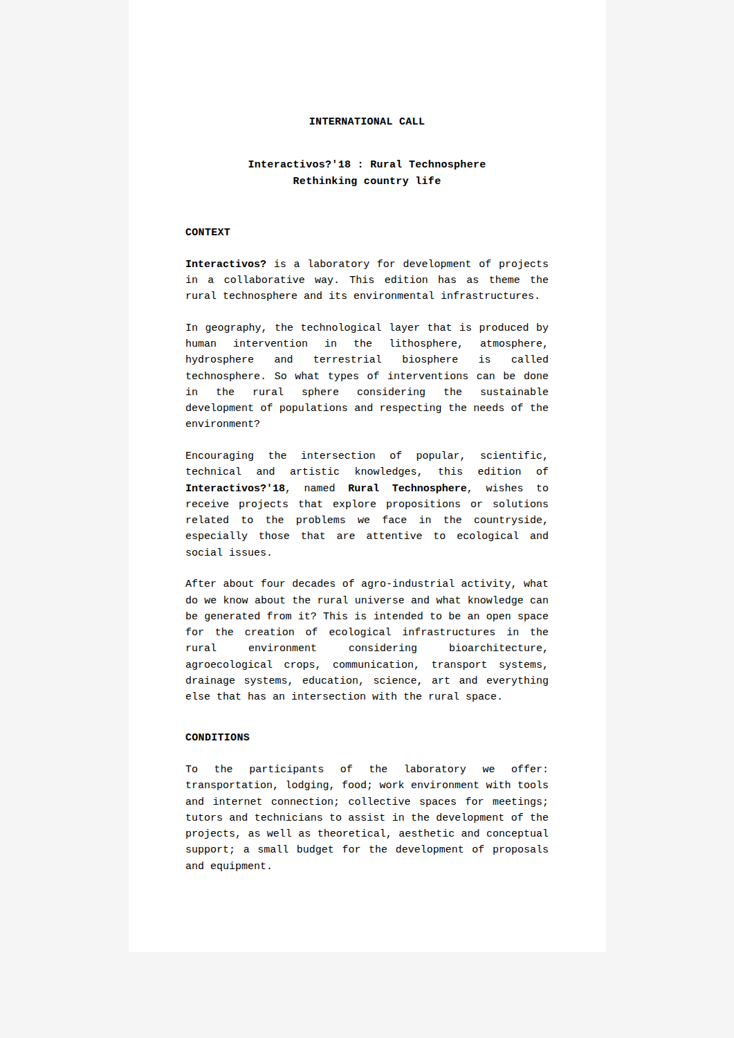INTERNATIONAL CALL
Interactivos?'18 : Rural Technosphere
Rethinking country life
CONTEXT
Interactivos? is a laboratory for development of projects in a collaborative way. This edition has as theme the rural technosphere and its environmental infrastructures.
In geography, the technological layer that is produced by human intervention in the lithosphere, atmosphere, hydrosphere and terrestrial biosphere is called technosphere. So what types of interventions can be done in the rural sphere considering the sustainable development of populations and respecting the needs of the environment?
Encouraging the intersection of popular, scientific, technical and artistic knowledges, this edition of Interactivos?'18, named Rural Technosphere, wishes to receive projects that explore propositions or solutions related to the problems we face in the countryside, especially those that are attentive to ecological and social issues.
After about four decades of agro-industrial activity, what do we know about the rural universe and what knowledge can be generated from it? This is intended to be an open space for the creation of ecological infrastructures in the rural environment considering bioarchitecture, agroecological crops, communication, transport systems, drainage systems, education, science, art and everything else that has an intersection with the rural space.
CONDITIONS
To the participants of the laboratory we offer: transportation, lodging, food; work environment with tools and internet connection; collective spaces for meetings; tutors and technicians to assist in the development of the projects, as well as theoretical, aesthetic and conceptual support; a small budget for the development of proposals and equipment.